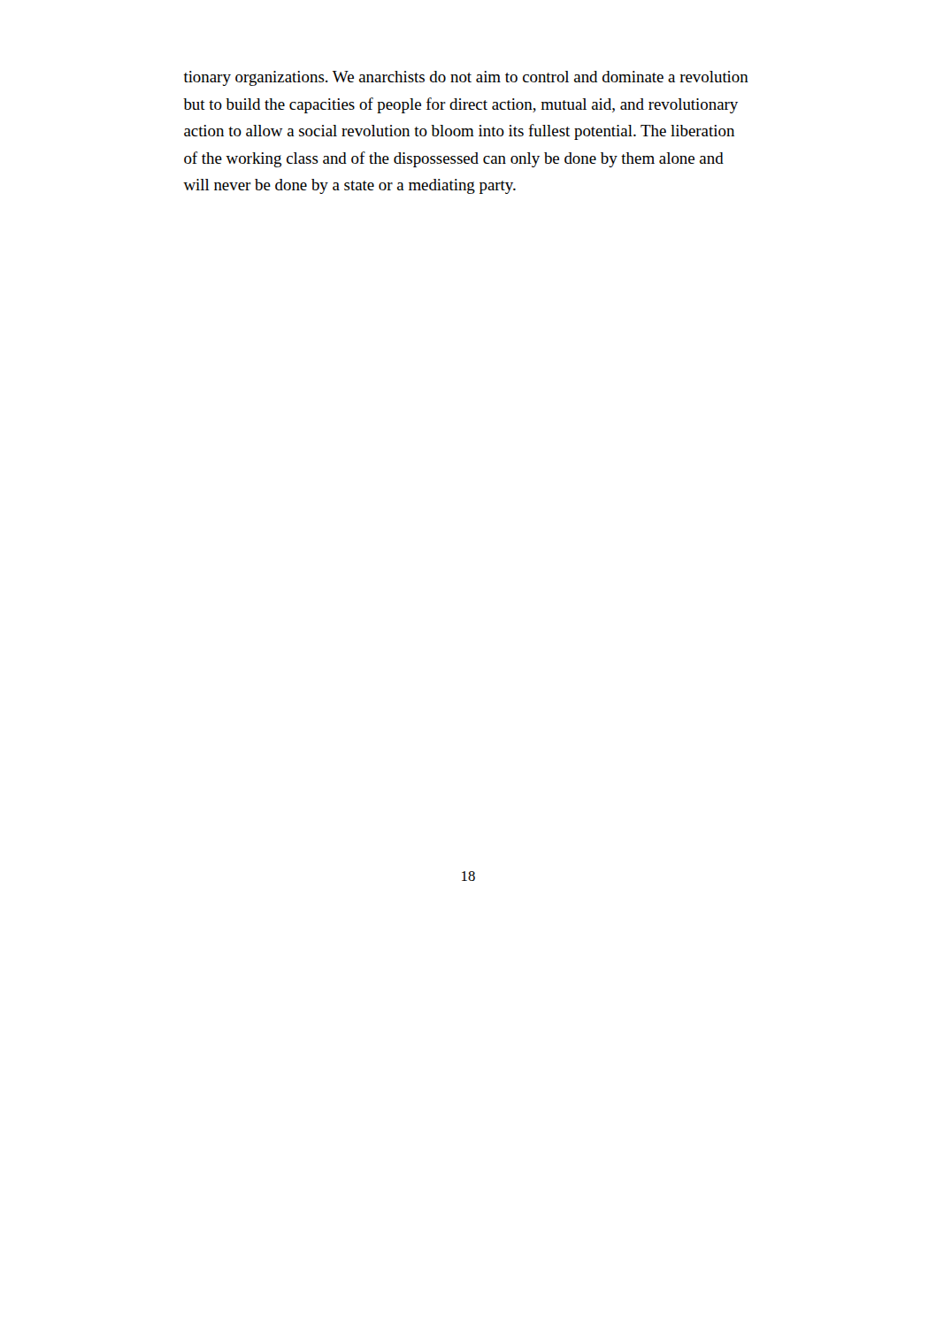tionary organizations. We anarchists do not aim to control and dominate a revolution but to build the capacities of people for direct action, mutual aid, and revolutionary action to allow a social revolution to bloom into its fullest potential. The liberation of the working class and of the dispossessed can only be done by them alone and will never be done by a state or a mediating party.
18